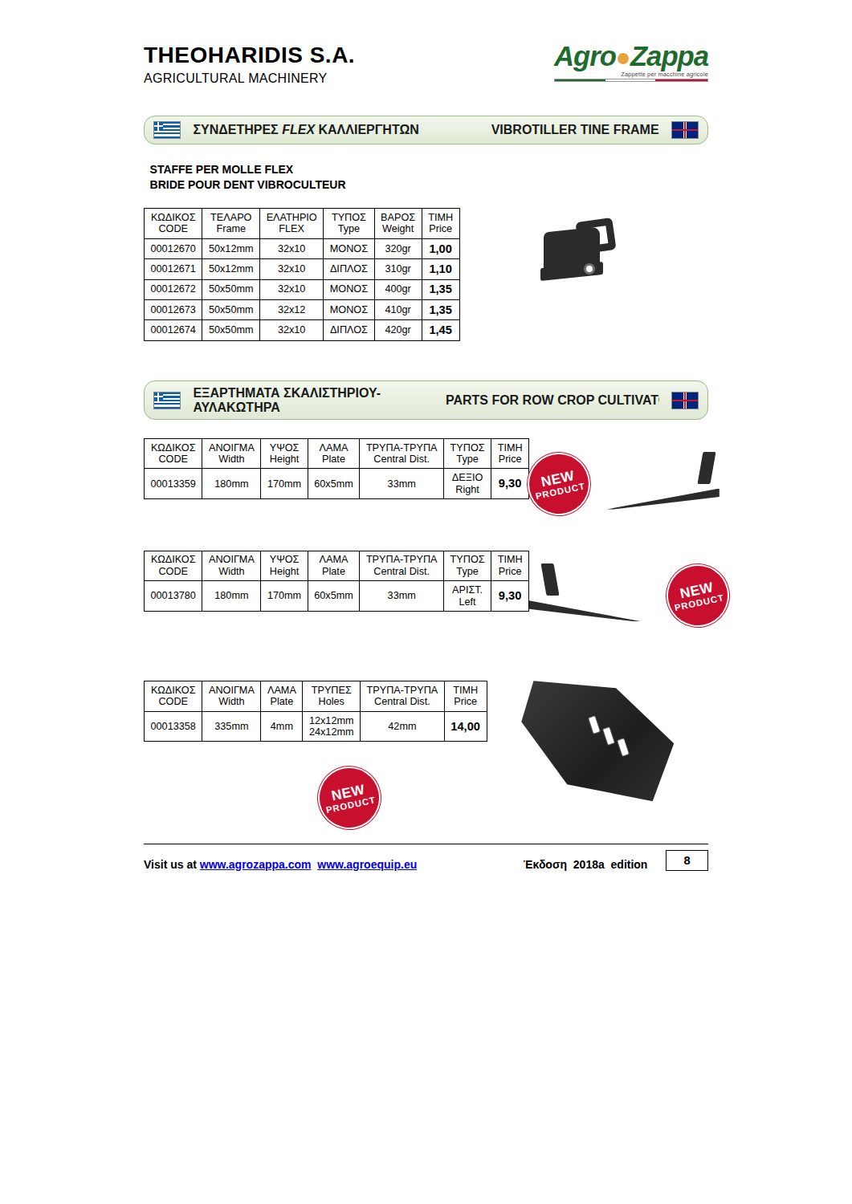THEOHARIDIS S.A.
AGRICULTURAL MACHINERY
Agro Zappa
Zappette per macchine agricole
ΣΥΝΔΕΤΗΡΕΣ FLEX ΚΑΛΛΙΕΡΓΗΤΩΝ VIBROTILLER TINE FRAME
STAFFE PER MOLLE FLEX
BRIDE POUR DENT VIBROCULTEUR
| ΚΩΔΙΚΟΣ CODE | ΤΕΛΑΡΟ Frame | ΕΛΑΤΗΡΙΟ FLEX | ΤΥΠΟΣ Type | ΒΑΡΟΣ Weight | ΤΙΜΗ Price |
| --- | --- | --- | --- | --- | --- |
| 00012670 | 50x12mm | 32x10 | ΜΟΝΟΣ | 320gr | 1,00 |
| 00012671 | 50x12mm | 32x10 | ΔΙΠΛΟΣ | 310gr | 1,10 |
| 00012672 | 50x50mm | 32x10 | ΜΟΝΟΣ | 400gr | 1,35 |
| 00012673 | 50x50mm | 32x12 | ΜΟΝΟΣ | 410gr | 1,35 |
| 00012674 | 50x50mm | 32x10 | ΔΙΠΛΟΣ | 420gr | 1,45 |
ΕΞΑΡΤΗΜΑΤΑ ΣΚΑΛΙΣΤΗΡΙΟΥ-ΑΥΛΑΚΩΤΗΡΑ PARTS FOR ROW CROP CULTIVATOR
| ΚΩΔΙΚΟΣ CODE | ΑΝΟΙΓΜΑ Width | ΥΨΟΣ Height | ΛΑΜΑ Plate | ΤΡΥΠΑ-ΤΡΥΠΑ Central Dist. | ΤΥΠΟΣ Type | ΤΙΜΗ Price |
| --- | --- | --- | --- | --- | --- | --- |
| 00013359 | 180mm | 170mm | 60x5mm | 33mm | ΔΕΞΙΟ Right | 9,30 |
NEW PRODUCT
| ΚΩΔΙΚΟΣ CODE | ΑΝΟΙΓΜΑ Width | ΥΨΟΣ Height | ΛΑΜΑ Plate | ΤΡΥΠΑ-ΤΡΥΠΑ Central Dist. | ΤΥΠΟΣ Type | ΤΙΜΗ Price |
| --- | --- | --- | --- | --- | --- | --- |
| 00013780 | 180mm | 170mm | 60x5mm | 33mm | ΑΡΙΣΤ. Left | 9,30 |
NEW PRODUCT
| ΚΩΔΙΚΟΣ CODE | ΑΝΟΙΓΜΑ Width | ΛΑΜΑ Plate | ΤΡΥΠΕΣ Holes | ΤΡΥΠΑ-ΤΡΥΠΑ Central Dist. | ΤΙΜΗ Price |
| --- | --- | --- | --- | --- | --- |
| 00013358 | 335mm | 4mm | 12x12mm 24x12mm | 42mm | 14,00 |
NEW PRODUCT
Visit us at www.agrozappa.com www.agroequip.eu
Έκδοση 2018a edition
8